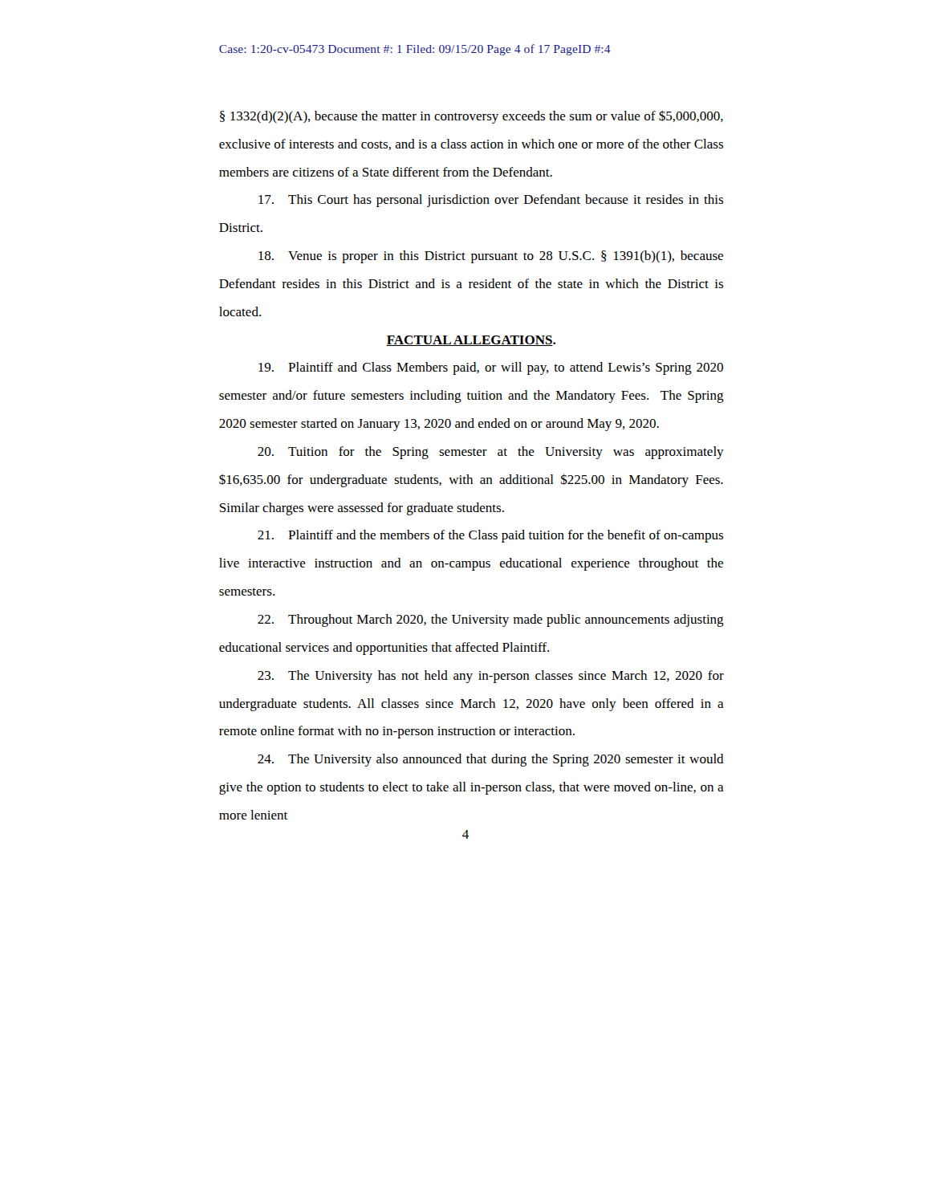Case: 1:20-cv-05473 Document #: 1 Filed: 09/15/20 Page 4 of 17 PageID #:4
§ 1332(d)(2)(A), because the matter in controversy exceeds the sum or value of $5,000,000, exclusive of interests and costs, and is a class action in which one or more of the other Class members are citizens of a State different from the Defendant.
17. This Court has personal jurisdiction over Defendant because it resides in this District.
18. Venue is proper in this District pursuant to 28 U.S.C. § 1391(b)(1), because Defendant resides in this District and is a resident of the state in which the District is located.
FACTUAL ALLEGATIONS.
19. Plaintiff and Class Members paid, or will pay, to attend Lewis’s Spring 2020 semester and/or future semesters including tuition and the Mandatory Fees. The Spring 2020 semester started on January 13, 2020 and ended on or around May 9, 2020.
20. Tuition for the Spring semester at the University was approximately $16,635.00 for undergraduate students, with an additional $225.00 in Mandatory Fees. Similar charges were assessed for graduate students.
21. Plaintiff and the members of the Class paid tuition for the benefit of on-campus live interactive instruction and an on-campus educational experience throughout the semesters.
22. Throughout March 2020, the University made public announcements adjusting educational services and opportunities that affected Plaintiff.
23. The University has not held any in-person classes since March 12, 2020 for undergraduate students. All classes since March 12, 2020 have only been offered in a remote online format with no in-person instruction or interaction.
24. The University also announced that during the Spring 2020 semester it would give the option to students to elect to take all in-person class, that were moved on-line, on a more lenient
4